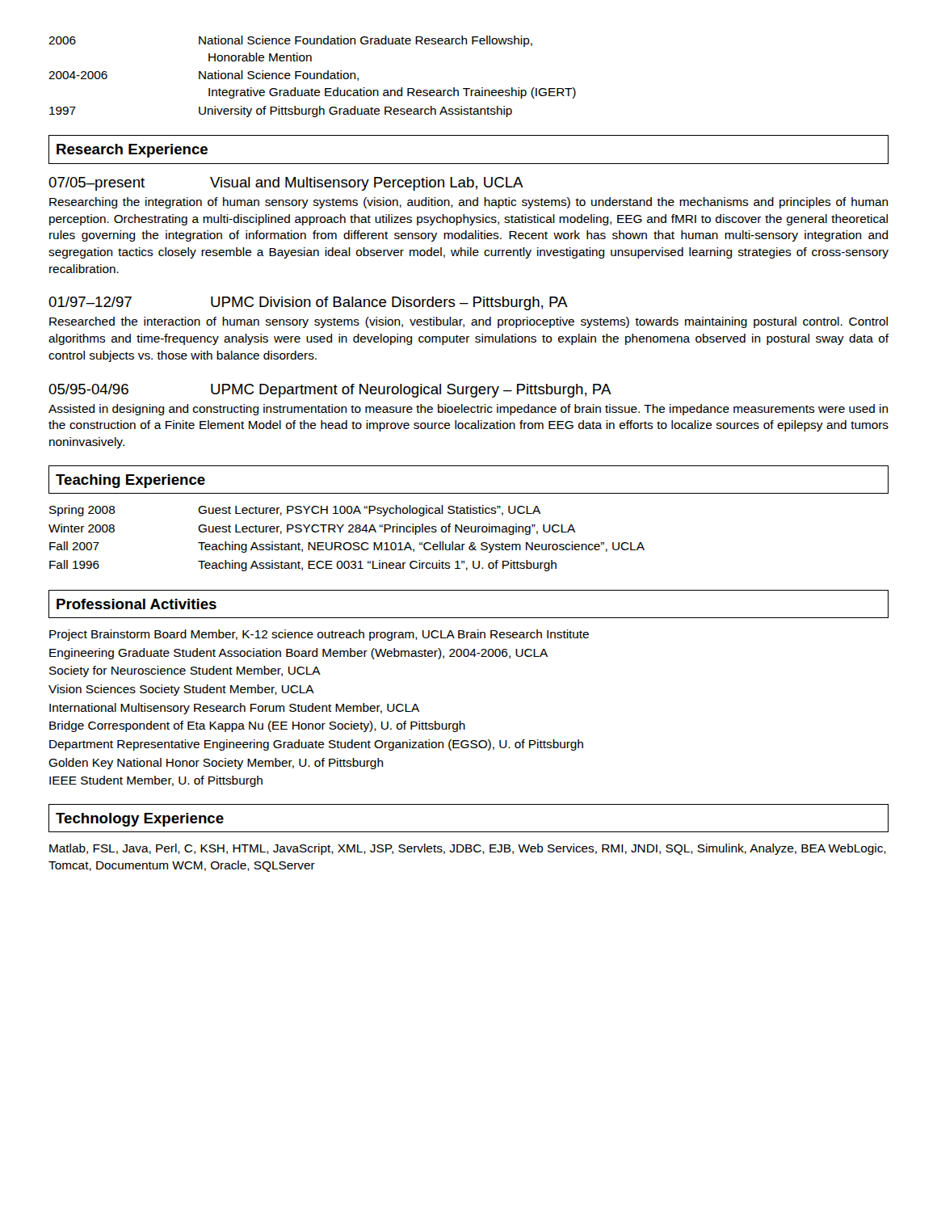| 2006 | National Science Foundation Graduate Research Fellowship, Honorable Mention |
| 2004-2006 | National Science Foundation, Integrative Graduate Education and Research Traineeship (IGERT) |
| 1997 | University of Pittsburgh Graduate Research Assistantship |
Research Experience
07/05–present Visual and Multisensory Perception Lab, UCLA
Researching the integration of human sensory systems (vision, audition, and haptic systems) to understand the mechanisms and principles of human perception. Orchestrating a multi-disciplined approach that utilizes psychophysics, statistical modeling, EEG and fMRI to discover the general theoretical rules governing the integration of information from different sensory modalities. Recent work has shown that human multi-sensory integration and segregation tactics closely resemble a Bayesian ideal observer model, while currently investigating unsupervised learning strategies of cross-sensory recalibration.
01/97–12/97 UPMC Division of Balance Disorders – Pittsburgh, PA
Researched the interaction of human sensory systems (vision, vestibular, and proprioceptive systems) towards maintaining postural control. Control algorithms and time-frequency analysis were used in developing computer simulations to explain the phenomena observed in postural sway data of control subjects vs. those with balance disorders.
05/95-04/96 UPMC Department of Neurological Surgery – Pittsburgh, PA
Assisted in designing and constructing instrumentation to measure the bioelectric impedance of brain tissue. The impedance measurements were used in the construction of a Finite Element Model of the head to improve source localization from EEG data in efforts to localize sources of epilepsy and tumors noninvasively.
Teaching Experience
| Spring 2008 | Guest Lecturer, PSYCH 100A “Psychological Statistics”, UCLA |
| Winter 2008 | Guest Lecturer, PSYCTRY 284A “Principles of Neuroimaging”, UCLA |
| Fall 2007 | Teaching Assistant, NEUROSC M101A, “Cellular & System Neuroscience”, UCLA |
| Fall 1996 | Teaching Assistant, ECE 0031 “Linear Circuits 1”, U. of Pittsburgh |
Professional Activities
Project Brainstorm Board Member, K-12 science outreach program, UCLA Brain Research Institute
Engineering Graduate Student Association Board Member (Webmaster), 2004-2006, UCLA
Society for Neuroscience Student Member, UCLA
Vision Sciences Society Student Member, UCLA
International Multisensory Research Forum Student Member, UCLA
Bridge Correspondent of Eta Kappa Nu (EE Honor Society), U. of Pittsburgh
Department Representative Engineering Graduate Student Organization (EGSO), U. of Pittsburgh
Golden Key National Honor Society Member, U. of Pittsburgh
IEEE Student Member, U. of Pittsburgh
Technology Experience
Matlab, FSL, Java, Perl, C, KSH, HTML, JavaScript, XML, JSP, Servlets, JDBC, EJB, Web Services, RMI, JNDI, SQL, Simulink, Analyze, BEA WebLogic, Tomcat, Documentum WCM, Oracle, SQLServer